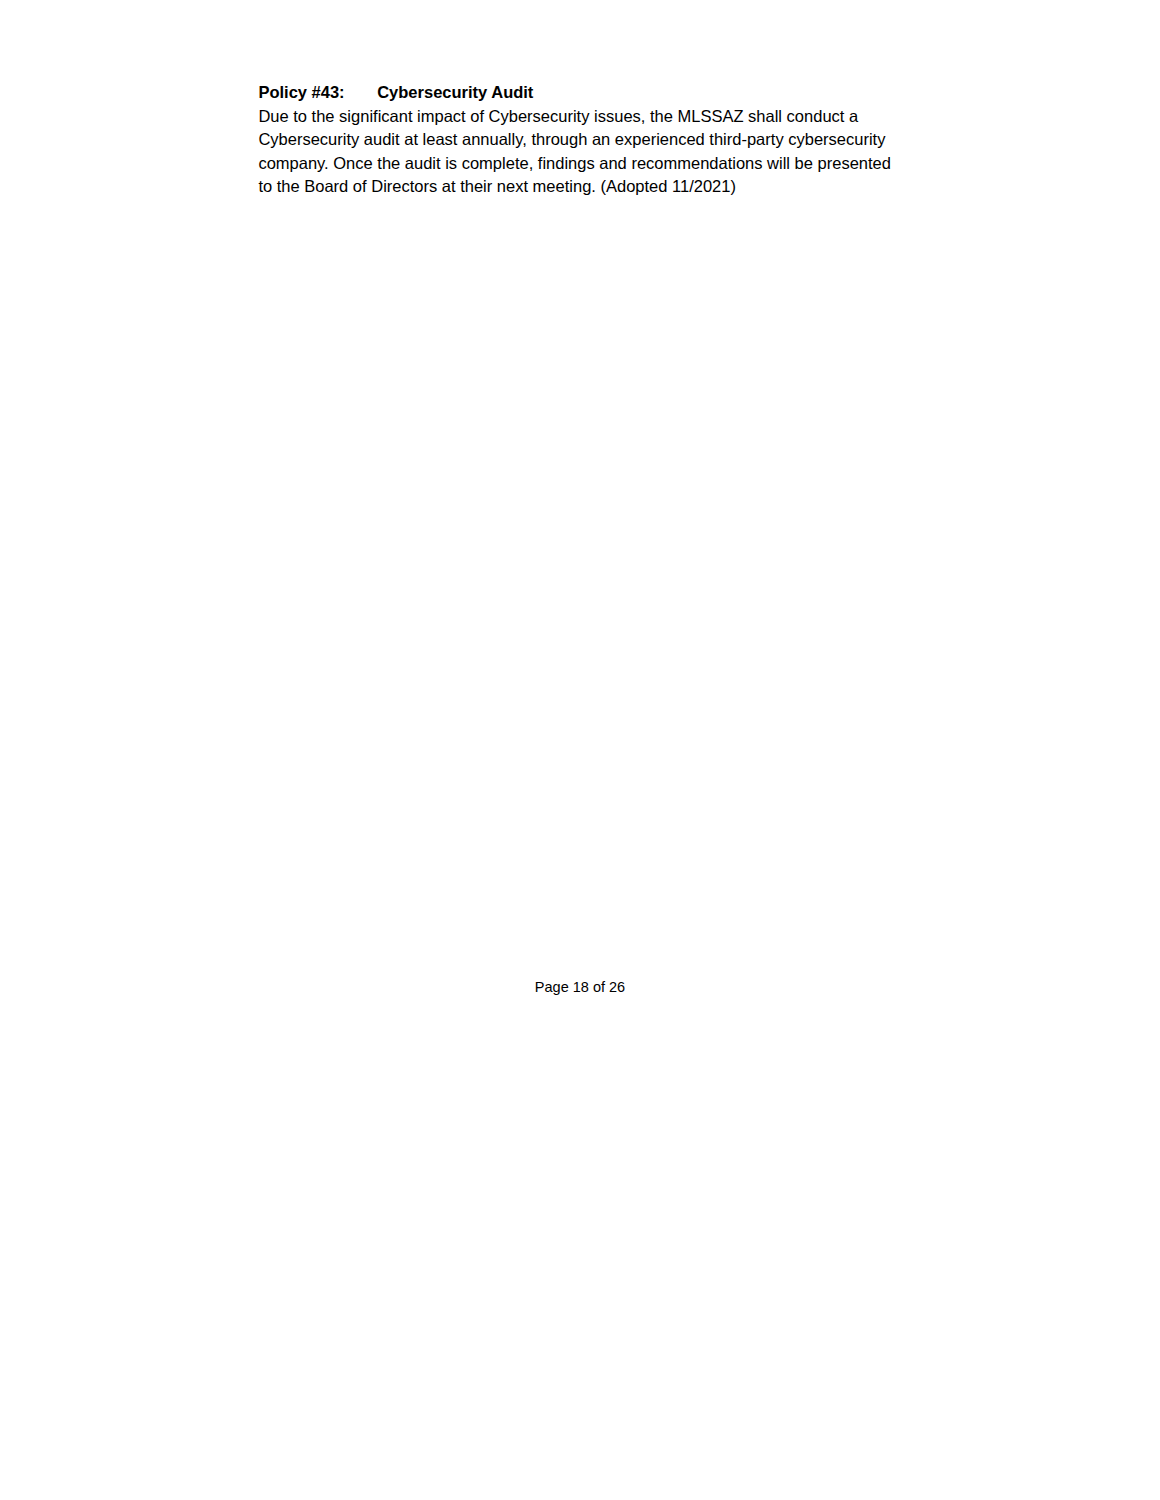Policy #43: Cybersecurity Audit
Due to the significant impact of Cybersecurity issues, the MLSSAZ shall conduct a Cybersecurity audit at least annually, through an experienced third-party cybersecurity company. Once the audit is complete, findings and recommendations will be presented to the Board of Directors at their next meeting. (Adopted 11/2021)
Page 18 of 26